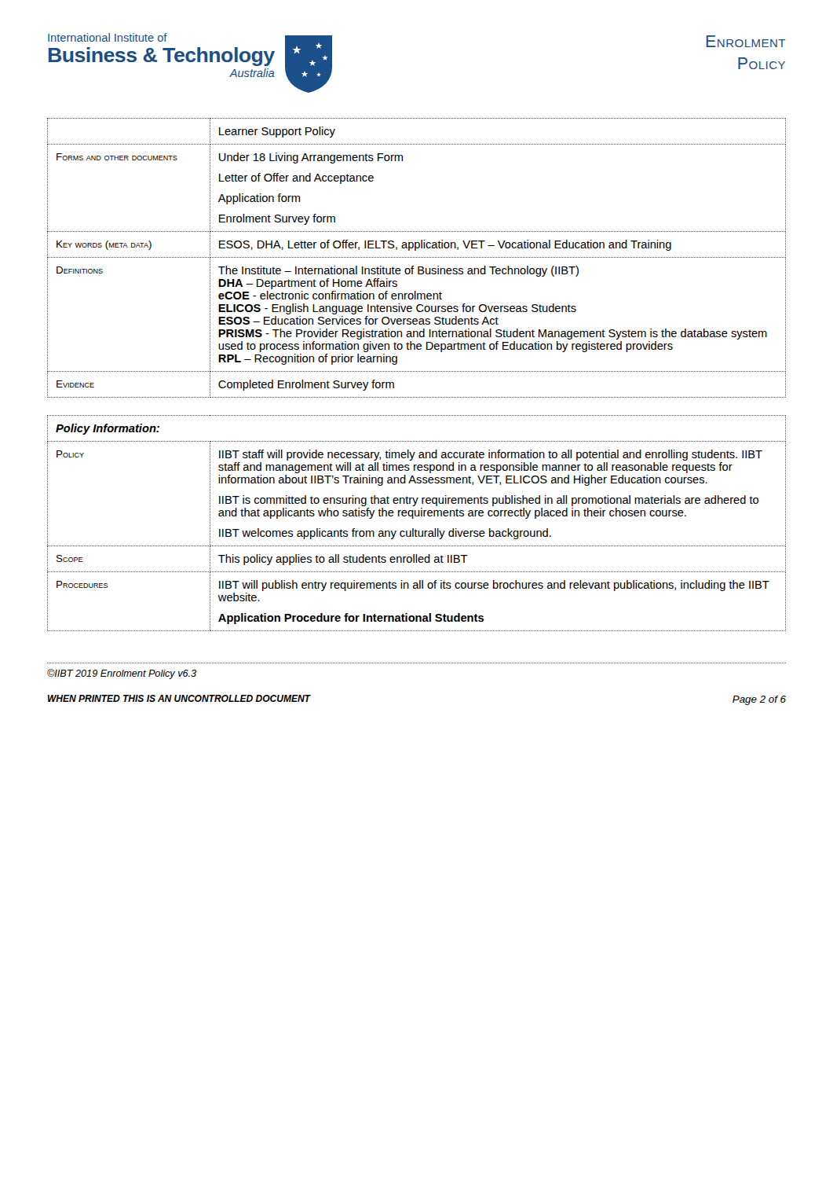International Institute of
Business & Technology
Australia
Enrolment
Policy
| | Learner Support Policy |
| Forms and other documents | Under 18 Living Arrangements Form Letter of Offer and Acceptance Application form Enrolment Survey form |
| Key words (meta data) | ESOS, DHA, Letter of Offer, IELTS, application, VET – Vocational Education and Training |
| Definitions | The Institute – International Institute of Business and Technology (IIBT) DHA – Department of Home Affairs eCOE - electronic confirmation of enrolment ELICOS - English Language Intensive Courses for Overseas Students ESOS – Education Services for Overseas Students Act PRISMS - The Provider Registration and International Student Management System is the database system used to process information given to the Department of Education by registered providers RPL – Recognition of prior learning |
| Evidence | Completed Enrolment Survey form |
| Policy Information: |
| Policy | IIBT staff will provide necessary, timely and accurate information to all potential and enrolling students. IIBT staff and management will at all times respond in a responsible manner to all reasonable requests for information about IIBT’s Training and Assessment, VET, ELICOS and Higher Education courses. IIBT is committed to ensuring that entry requirements published in all promotional materials are adhered to and that applicants who satisfy the requirements are correctly placed in their chosen course. IIBT welcomes applicants from any culturally diverse background. |
| Scope | This policy applies to all students enrolled at IIBT |
| Procedures | IIBT will publish entry requirements in all of its course brochures and relevant publications, including the IIBT website. Application Procedure for International Students |
©IIBT 2019 Enrolment Policy v6.3
WHEN PRINTED THIS IS AN UNCONTROLLED DOCUMENT
Page 2 of 6